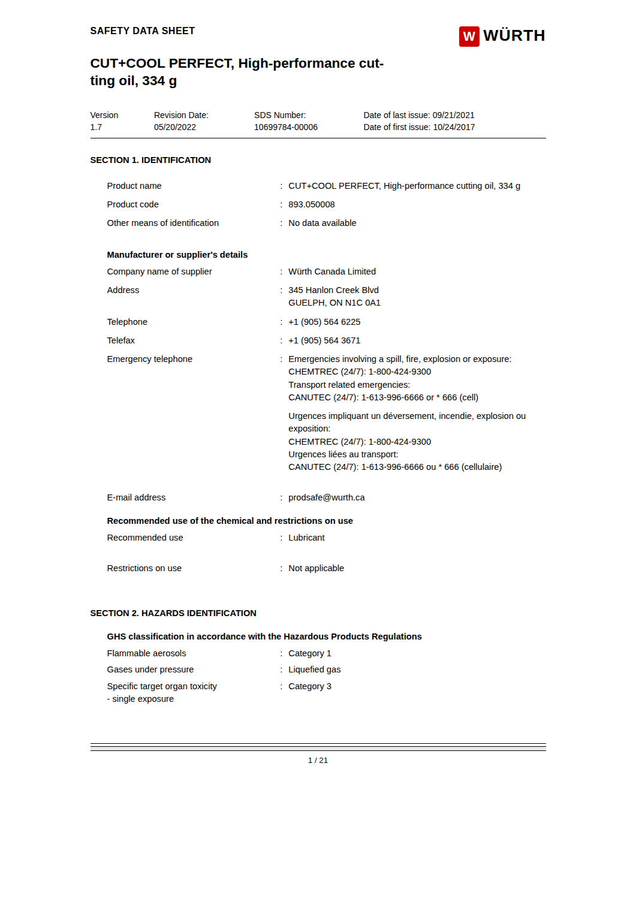SAFETY DATA SHEET
WWÜRTH
CUT+COOL PERFECT, High-performance cut-
ting oil, 334 g
| Version 1.7 | Revision Date: 05/20/2022 | SDS Number: 10699784-00006 | Date of last issue: 09/21/2021 Date of first issue: 10/24/2017 |
SECTION 1. IDENTIFICATION
| Product name | : | CUT+COOL PERFECT, High-performance cutting oil, 334 g |
| Product code | : | 893.050008 |
| Other means of identification | : | No data available |
Manufacturer or supplier's details
| Company name of supplier | : | Würth Canada Limited |
| Address | : | 345 Hanlon Creek Blvd GUELPH, ON N1C 0A1 |
| Telephone | : | +1 (905) 564 6225 |
| Telefax | : | +1 (905) 564 3671 |
| Emergency telephone | : | Emergencies involving a spill, fire, explosion or exposure: CHEMTREC (24/7): 1-800-424-9300 Transport related emergencies: CANUTEC (24/7): 1-613-996-6666 or * 666 (cell) Urgences impliquant un déversement, incendie, explosion ou exposition: CHEMTREC (24/7): 1-800-424-9300 Urgences liées au transport: CANUTEC (24/7): 1-613-996-6666 ou * 666 (cellulaire) |
| E-mail address | : | prodsafe@wurth.ca |
Recommended use of the chemical and restrictions on use
| Recommended use | : | Lubricant |
| Restrictions on use | : | Not applicable |
SECTION 2. HAZARDS IDENTIFICATION
GHS classification in accordance with the Hazardous Products Regulations
| Flammable aerosols | : | Category 1 |
| Gases under pressure | : | Liquefied gas |
| Specific target organ toxicity - single exposure | : | Category 3 |
1 / 21